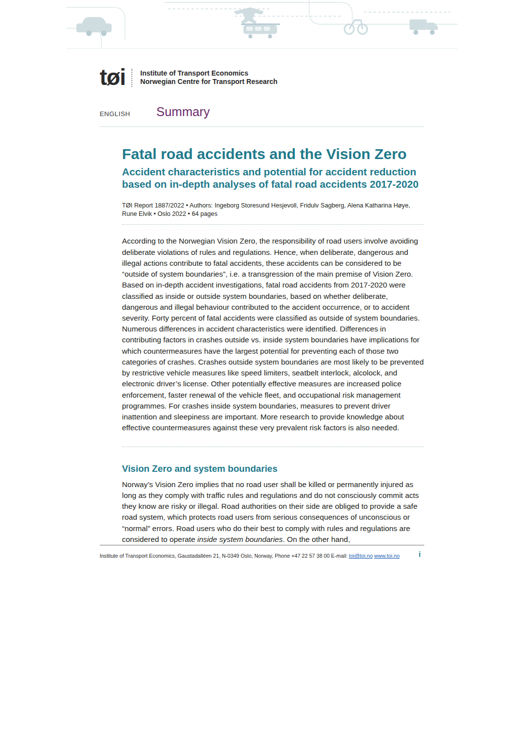tøi
Institute of Transport Economics
Norwegian Centre for Transport Research
English
Summary
Fatal road accidents and the Vision Zero
Accident characteristics and potential for accident reduction based on in-depth analyses of fatal road accidents 2017-2020
TØI Report 1887/2022 • Authors: Ingeborg Storesund Hesjevoll, Fridulv Sagberg, Alena Katharina Høye, Rune Elvik • Oslo 2022 • 64 pages
According to the Norwegian Vision Zero, the responsibility of road users involve avoiding deliberate violations of rules and regulations. Hence, when deliberate, dangerous and illegal actions contribute to fatal accidents, these accidents can be considered to be “outside of system boundaries”, i.e. a transgression of the main premise of Vision Zero. Based on in-depth accident investigations, fatal road accidents from 2017-2020 were classified as inside or outside system boundaries, based on whether deliberate, dangerous and illegal behaviour contributed to the accident occurrence, or to accident severity. Forty percent of fatal accidents were classified as outside of system boundaries. Numerous differences in accident characteristics were identified. Differences in contributing factors in crashes outside vs. inside system boundaries have implications for which countermeasures have the largest potential for preventing each of those two categories of crashes. Crashes outside system boundaries are most likely to be prevented by restrictive vehicle measures like speed limiters, seatbelt interlock, alcolock, and electronic driver’s license. Other potentially effective measures are increased police enforcement, faster renewal of the vehicle fleet, and occupational risk management programmes. For crashes inside system boundaries, measures to prevent driver inattention and sleepiness are important. More research to provide knowledge about effective countermeasures against these very prevalent risk factors is also needed.
Vision Zero and system boundaries
Norway’s Vision Zero implies that no road user shall be killed or permanently injured as long as they comply with traffic rules and regulations and do not consciously commit acts they know are risky or illegal. Road authorities on their side are obliged to provide a safe road system, which protects road users from serious consequences of unconscious or “normal” errors. Road users who do their best to comply with rules and regulations are considered to operate inside system boundaries. On the other hand,
Institute of Transport Economics, Gaustadalléen 21, N-0349 Oslo, Norway, Phone +47 22 57 38 00 E-mail: toi@toi.no www.toi.no
i